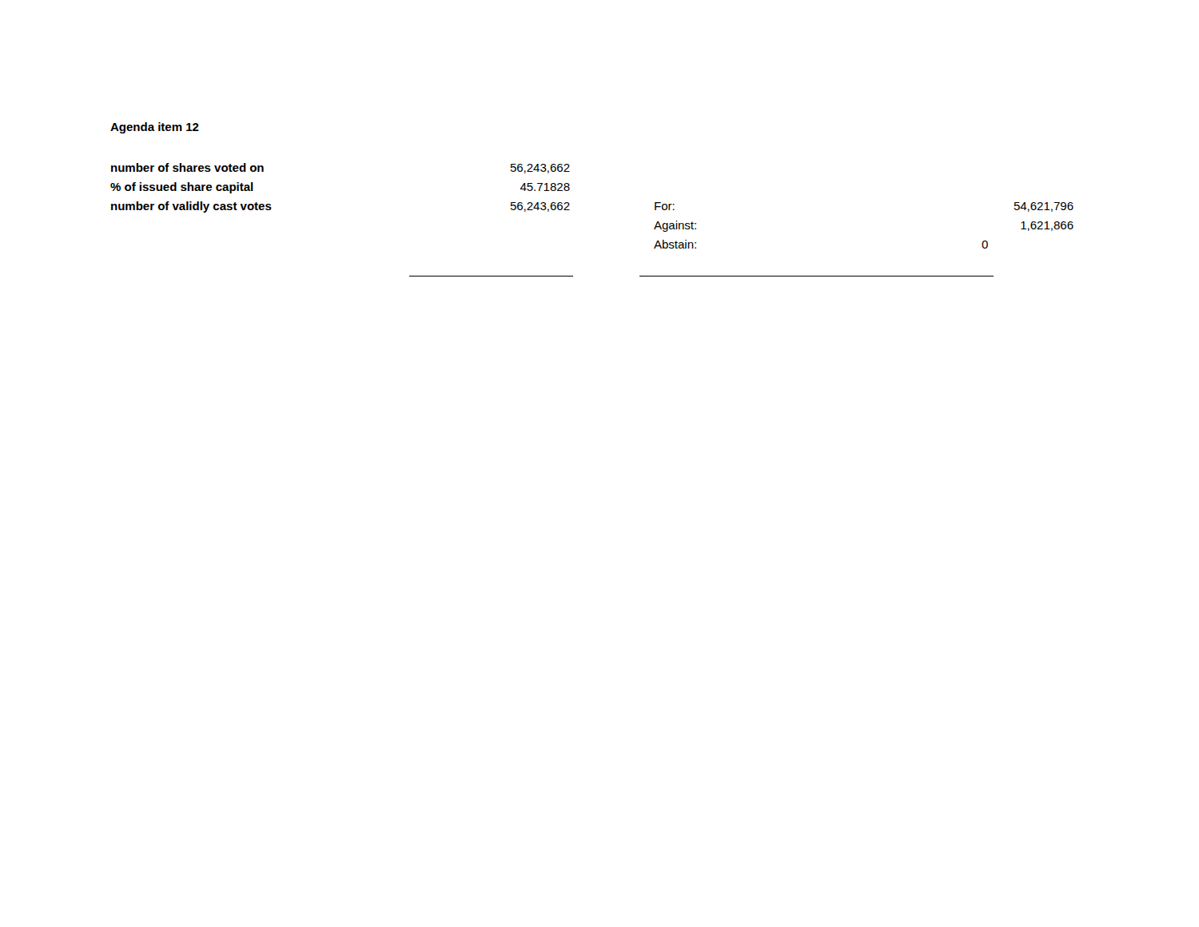Agenda item 12
| number of shares voted on | 56,243,662 | | | |
| % of issued share capital | 45.71828 | | | |
| number of validly cast votes | 56,243,662 | | For: | 54,621,796 |
| | | | Against: | 1,621,866 |
| | | | Abstain: | 0 |